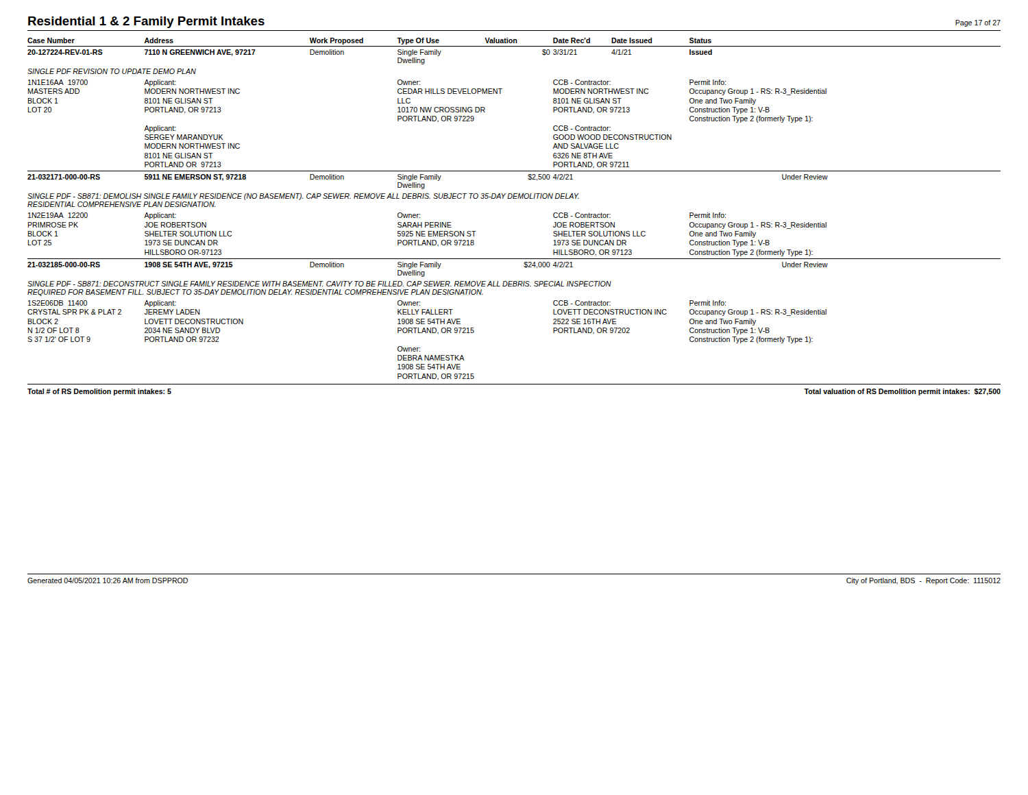Residential 1 & 2 Family Permit Intakes
Page 17 of 27
| Case Number | Address | Work Proposed | Type Of Use | Valuation | Date Rec'd | Date Issued | Status |
| --- | --- | --- | --- | --- | --- | --- | --- |
| 20-127224-REV-01-RS | 7110 N GREENWICH AVE, 97217 | Demolition | Single Family Dwelling | $0 | 3/31/21 | 4/1/21 | Issued |
| SINGLE PDF REVISION TO UPDATE DEMO PLAN |
| 1N1E16AA 19700 MASTERS ADD BLOCK 1 LOT 20 | Applicant: MODERN NORTHWEST INC 8101 NE GLISAN ST PORTLAND, OR 97213 Applicant: SERGEY MARANDYUK MODERN NORTHWEST INC 8101 NE GLISAN ST PORTLAND OR 97213 | Owner: CEDAR HILLS DEVELOPMENT LLC 10170 NW CROSSING DR PORTLAND, OR 97229 | CCB - Contractor: MODERN NORTHWEST INC 8101 NE GLISAN ST PORTLAND, OR 97213 CCB - Contractor: GOOD WOOD DECONSTRUCTION AND SALVAGE LLC 6326 NE 8TH AVE PORTLAND, OR 97211 | Permit Info: Occupancy Group 1 - RS: R-3_Residential One and Two Family Construction Type 1: V-B Construction Type 2 (formerly Type 1): |
| 21-032171-000-00-RS | 5911 NE EMERSON ST, 97218 | Demolition | Single Family Dwelling | $2,500 | 4/2/21 | Under Review |
| SINGLE PDF - SB871: DEMOLISH SINGLE FAMILY RESIDENCE (NO BASEMENT). CAP SEWER. REMOVE ALL DEBRIS. SUBJECT TO 35-DAY DEMOLITION DELAY. RESIDENTIAL COMPREHENSIVE PLAN DESIGNATION. |
| 1N2E19AA 12200 PRIMROSE PK BLOCK 1 LOT 25 | Applicant: JOE ROBERTSON SHELTER SOLUTION LLC 1973 SE DUNCAN DR HILLSBORO OR-97123 | Owner: SARAH PERINE 5925 NE EMERSON ST PORTLAND, OR 97218 | CCB - Contractor: JOE ROBERTSON SHELTER SOLUTIONS LLC 1973 SE DUNCAN DR HILLSBORO, OR 97123 | Permit Info: Occupancy Group 1 - RS: R-3_Residential One and Two Family Construction Type 1: V-B Construction Type 2 (formerly Type 1): |
| 21-032185-000-00-RS | 1908 SE 54TH AVE, 97215 | Demolition | Single Family Dwelling | $24,000 | 4/2/21 | Under Review |
| SINGLE PDF - SB871: DECONSTRUCT SINGLE FAMILY RESIDENCE WITH BASEMENT. CAVITY TO BE FILLED. CAP SEWER. REMOVE ALL DEBRIS. SPECIAL INSPECTION REQUIRED FOR BASEMENT FILL. SUBJECT TO 35-DAY DEMOLITION DELAY. RESIDENTIAL COMPREHENSIVE PLAN DESIGNATION. |
| 1S2E06DB 11400 CRYSTAL SPR PK & PLAT 2 BLOCK 2 N 1/2 OF LOT 8 S 37 1/2' OF LOT 9 | Applicant: JEREMY LADEN LOVETT DECONSTRUCTION 2034 NE SANDY BLVD PORTLAND OR 97232 | Owner: KELLY FALLERT 1908 SE 54TH AVE PORTLAND, OR 97215 Owner: DEBRA NAMESTKA 1908 SE 54TH AVE PORTLAND, OR 97215 | CCB - Contractor: LOVETT DECONSTRUCTION INC 2522 SE 16TH AVE PORTLAND, OR 97202 | Permit Info: Occupancy Group 1 - RS: R-3_Residential One and Two Family Construction Type 1: V-B Construction Type 2 (formerly Type 1): |
Total # of RS Demolition permit intakes: 5
Total valuation of RS Demolition permit intakes: $27,500
Generated 04/05/2021 10:26 AM from DSPPROD
City of Portland, BDS - Report Code: 1115012